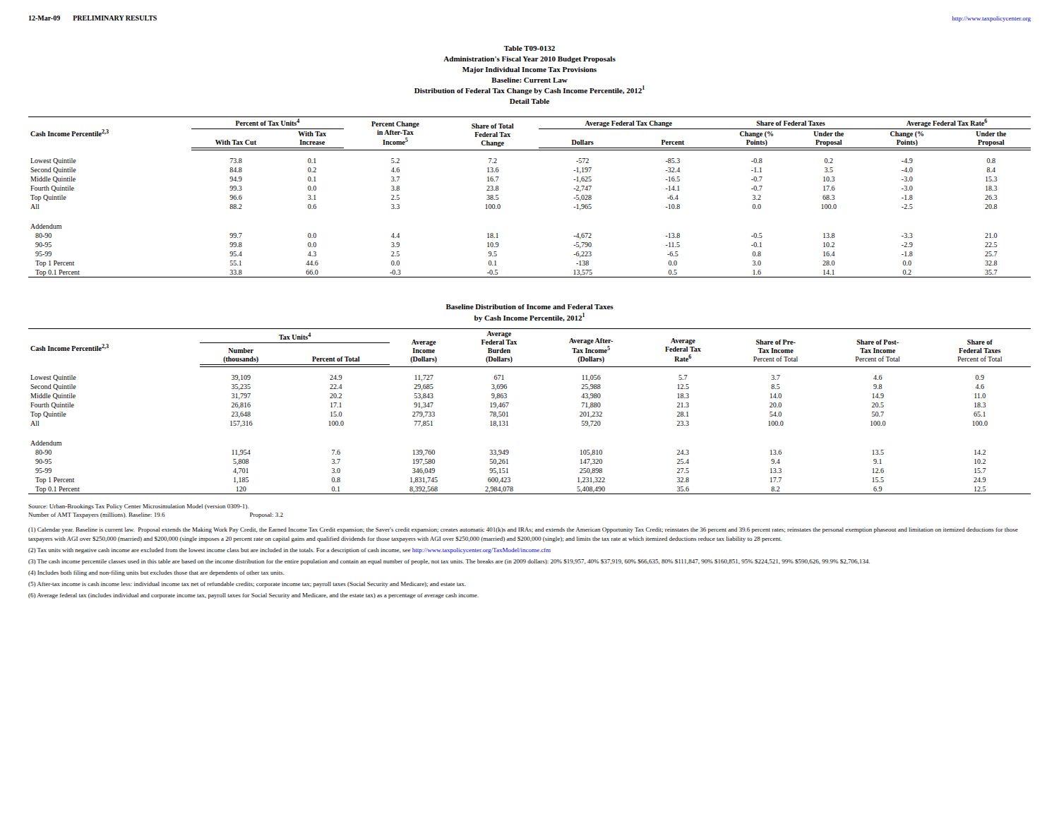12-Mar-09 PRELIMINARY RESULTS
http://www.taxpolicycenter.org
Table T09-0132
Administration's Fiscal Year 2010 Budget Proposals
Major Individual Income Tax Provisions
Baseline: Current Law
Distribution of Federal Tax Change by Cash Income Percentile, 20121
Detail Table
| Cash Income Percentile 2,3 | Percent of Tax Units 4 | Percent Change in After-Tax Income 5 | Share of Total Federal Tax Change | Average Federal Tax Change | Share of Federal Taxes | Average Federal Tax Rate 6 |
| --- | --- | --- | --- | --- | --- | --- |
| With Tax Cut | With Tax Increase | Dollars | Percent | Change (% Points) | Under the Proposal | Change (% Points) | Under the Proposal |
| Lowest Quintile | 73.8 | 0.1 | 5.2 | 7.2 | -572 | -85.3 | -0.8 | 0.2 | -4.9 | 0.8 |
| Second Quintile | 84.8 | 0.2 | 4.6 | 13.6 | -1,197 | -32.4 | -1.1 | 3.5 | -4.0 | 8.4 |
| Middle Quintile | 94.9 | 0.1 | 3.7 | 16.7 | -1,625 | -16.5 | -0.7 | 10.3 | -3.0 | 15.3 |
| Fourth Quintile | 99.3 | 0.0 | 3.8 | 23.8 | -2,747 | -14.1 | -0.7 | 17.6 | -3.0 | 18.3 |
| Top Quintile | 96.6 | 3.1 | 2.5 | 38.5 | -5,028 | -6.4 | 3.2 | 68.3 | -1.8 | 26.3 |
| All | 88.2 | 0.6 | 3.3 | 100.0 | -1,965 | -10.8 | 0.0 | 100.0 | -2.5 | 20.8 |
| Addendum |
| 80-90 | 99.7 | 0.0 | 4.4 | 18.1 | -4,672 | -13.8 | -0.5 | 13.8 | -3.3 | 21.0 |
| 90-95 | 99.8 | 0.0 | 3.9 | 10.9 | -5,790 | -11.5 | -0.1 | 10.2 | -2.9 | 22.5 |
| 95-99 | 95.4 | 4.3 | 2.5 | 9.5 | -6,223 | -6.5 | 0.8 | 16.4 | -1.8 | 25.7 |
| Top 1 Percent | 55.1 | 44.6 | 0.0 | 0.1 | -138 | 0.0 | 3.0 | 28.0 | 0.0 | 32.8 |
| Top 0.1 Percent | 33.8 | 66.0 | -0.3 | -0.5 | 13,575 | 0.5 | 1.6 | 14.1 | 0.2 | 35.7 |
Baseline Distribution of Income and Federal Taxes by Cash Income Percentile, 2012 1
| Cash Income Percentile 2,3 | Tax Units 4 | Average Income (Dollars) | Average Federal Tax Burden (Dollars) | Average After- Tax Income 5 (Dollars) | Average Federal Tax Rate 6 | Share of Pre- Tax Income Percent of Total | Share of Post- Tax Income Percent of Total | Share of Federal Taxes Percent of Total |
| --- | --- | --- | --- | --- | --- | --- | --- | --- |
| Number (thousands) | Percent of Total |
| Lowest Quintile | 39,109 | 24.9 | 11,727 | 671 | 11,056 | 5.7 | 3.7 | 4.6 | 0.9 |
| Second Quintile | 35,235 | 22.4 | 29,685 | 3,696 | 25,988 | 12.5 | 8.5 | 9.8 | 4.6 |
| Middle Quintile | 31,797 | 20.2 | 53,843 | 9,863 | 43,980 | 18.3 | 14.0 | 14.9 | 11.0 |
| Fourth Quintile | 26,816 | 17.1 | 91,347 | 19,467 | 71,880 | 21.3 | 20.0 | 20.5 | 18.3 |
| Top Quintile | 23,648 | 15.0 | 279,733 | 78,501 | 201,232 | 28.1 | 54.0 | 50.7 | 65.1 |
| All | 157,316 | 100.0 | 77,851 | 18,131 | 59,720 | 23.3 | 100.0 | 100.0 | 100.0 |
| Addendum |
| 80-90 | 11,954 | 7.6 | 139,760 | 33,949 | 105,810 | 24.3 | 13.6 | 13.5 | 14.2 |
| 90-95 | 5,808 | 3.7 | 197,580 | 50,261 | 147,320 | 25.4 | 9.4 | 9.1 | 10.2 |
| 95-99 | 4,701 | 3.0 | 346,049 | 95,151 | 250,898 | 27.5 | 13.3 | 12.6 | 15.7 |
| Top 1 Percent | 1,185 | 0.8 | 1,831,745 | 600,423 | 1,231,322 | 32.8 | 17.7 | 15.5 | 24.9 |
| Top 0.1 Percent | 120 | 0.1 | 8,392,568 | 2,984,078 | 5,408,490 | 35.6 | 8.2 | 6.9 | 12.5 |
Source: Urban-Brookings Tax Policy Center Microsimulation Model (version 0309-1).
Number of AMT Taxpayers (millions). Baseline: 19.6Proposal: 3.2
(1) Calendar year. Baseline is current law. Proposal extends the Making Work Pay Credit, the Earned Income Tax Credit expansion; the Saver's credit expansion; creates automatic 401(k)s and IRAs; and extends the American Opportunity Tax Credit; reinstates the 36 percent and 39.6 percent rates; reinstates the personal exemption phaseout and limitation on itemized deductions for those taxpayers with AGI over $250,000 (married) and $200,000 (single imposes a 20 percent rate on capital gains and qualified dividends for those taxpayers with AGI over $250,000 (married) and $200,000 (single); and limits the tax rate at which itemized deductions reduce tax liability to 28 percent.
(2) Tax units with negative cash income are excluded from the lowest income class but are included in the totals. For a description of cash income, see http://www.taxpolicycenter.org/TaxModel/income.cfm
(3) The cash income percentile classes used in this table are based on the income distribution for the entire population and contain an equal number of people, not tax units. The breaks are (in 2009 dollars): 20% $19,957, 40% $37,919, 60% $66,635, 80% $111,847, 90% $160,851, 95% $224,521, 99% $590,626, 99.9% $2,706,134.
(4) Includes both filing and non-filing units but excludes those that are dependents of other tax units.
(5) After-tax income is cash income less: individual income tax net of refundable credits; corporate income tax; payroll taxes (Social Security and Medicare); and estate tax.
(6) Average federal tax (includes individual and corporate income tax, payroll taxes for Social Security and Medicare, and the estate tax) as a percentage of average cash income.